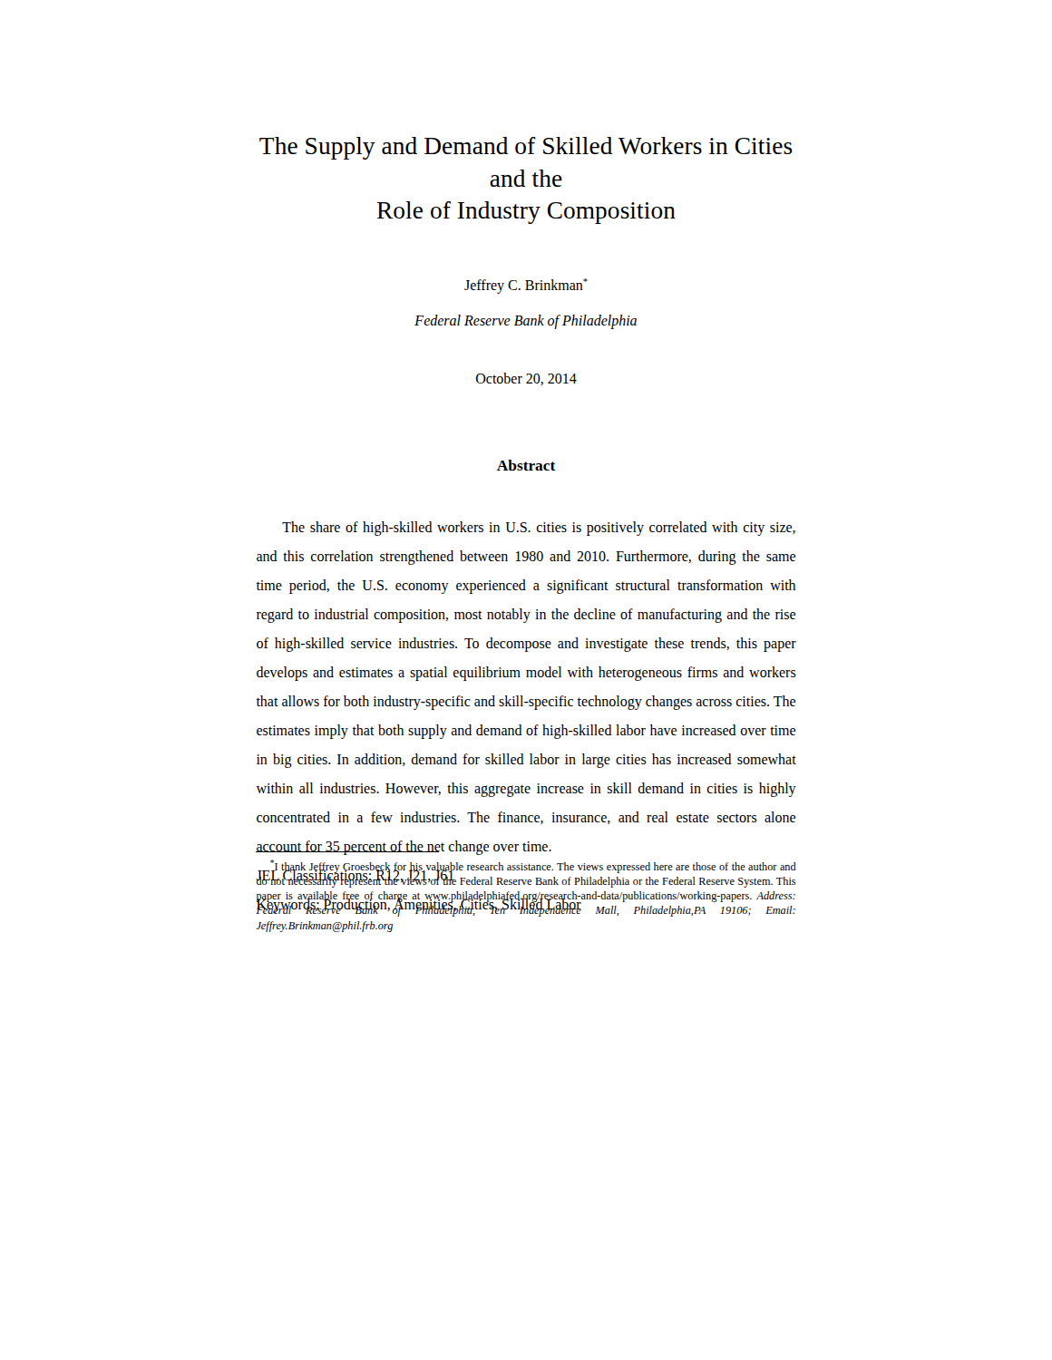The Supply and Demand of Skilled Workers in Cities and the
Role of Industry Composition
Jeffrey C. Brinkman*
Federal Reserve Bank of Philadelphia
October 20, 2014
Abstract
The share of high-skilled workers in U.S. cities is positively correlated with city size, and this correlation strengthened between 1980 and 2010. Furthermore, during the same time period, the U.S. economy experienced a significant structural transformation with regard to industrial composition, most notably in the decline of manufacturing and the rise of high-skilled service industries. To decompose and investigate these trends, this paper develops and estimates a spatial equilibrium model with heterogeneous firms and workers that allows for both industry-specific and skill-specific technology changes across cities. The estimates imply that both supply and demand of high-skilled labor have increased over time in big cities. In addition, demand for skilled labor in large cities has increased somewhat within all industries. However, this aggregate increase in skill demand in cities is highly concentrated in a few industries. The finance, insurance, and real estate sectors alone account for 35 percent of the net change over time.
JEL Classifications: R12, J21, J61
Keywords: Production, Amenities, Cities, Skilled Labor
*I thank Jeffrey Groesbeck for his valuable research assistance. The views expressed here are those of the author and do not necessarily represent the views of the Federal Reserve Bank of Philadelphia or the Federal Reserve System. This paper is available free of charge at www.philadelphiafed.org/research-and-data/publications/working-papers. Address: Federal Reserve Bank of Philadelphia, Ten Independence Mall, Philadelphia,PA 19106; Email: Jeffrey.Brinkman@phil.frb.org